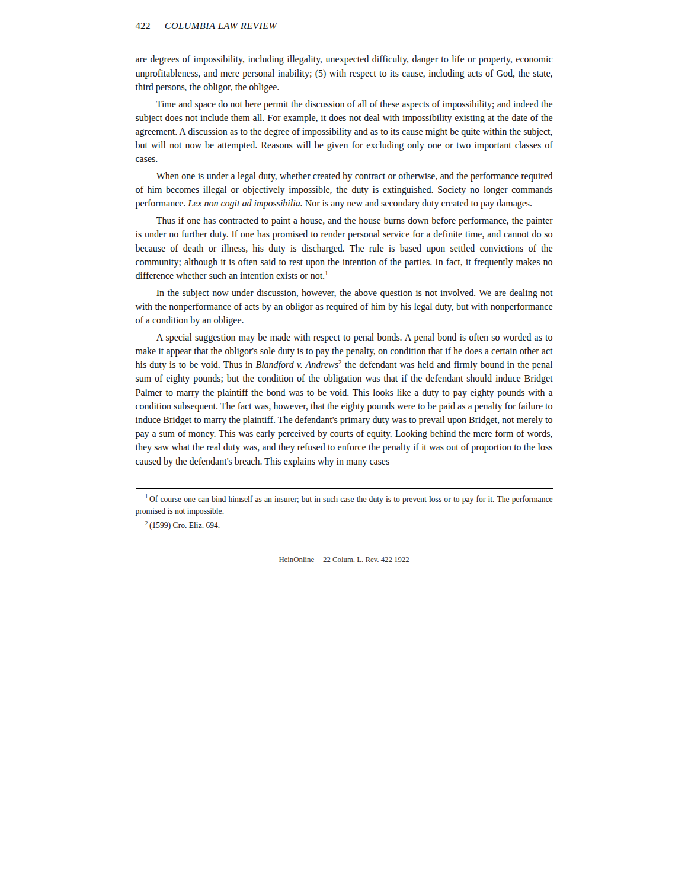422 COLUMBIA LAW REVIEW
are degrees of impossibility, including illegality, unexpected difficulty, danger to life or property, economic unprofitableness, and mere personal inability; (5) with respect to its cause, including acts of God, the state, third persons, the obligor, the obligee.
Time and space do not here permit the discussion of all of these aspects of impossibility; and indeed the subject does not include them all. For example, it does not deal with impossibility existing at the date of the agreement. A discussion as to the degree of impossibility and as to its cause might be quite within the subject, but will not now be attempted. Reasons will be given for excluding only one or two important classes of cases.
When one is under a legal duty, whether created by contract or otherwise, and the performance required of him becomes illegal or objectively impossible, the duty is extinguished. Society no longer commands performance. Lex non cogit ad impossibilia. Nor is any new and secondary duty created to pay damages.
Thus if one has contracted to paint a house, and the house burns down before performance, the painter is under no further duty. If one has promised to render personal service for a definite time, and cannot do so because of death or illness, his duty is discharged. The rule is based upon settled convictions of the community; although it is often said to rest upon the intention of the parties. In fact, it frequently makes no difference whether such an intention exists or not.1
In the subject now under discussion, however, the above question is not involved. We are dealing not with the nonperformance of acts by an obligor as required of him by his legal duty, but with nonperformance of a condition by an obligee.
A special suggestion may be made with respect to penal bonds. A penal bond is often so worded as to make it appear that the obligor's sole duty is to pay the penalty, on condition that if he does a certain other act his duty is to be void. Thus in Blandford v. Andrews2 the defendant was held and firmly bound in the penal sum of eighty pounds; but the condition of the obligation was that if the defendant should induce Bridget Palmer to marry the plaintiff the bond was to be void. This looks like a duty to pay eighty pounds with a condition subsequent. The fact was, however, that the eighty pounds were to be paid as a penalty for failure to induce Bridget to marry the plaintiff. The defendant's primary duty was to prevail upon Bridget, not merely to pay a sum of money. This was early perceived by courts of equity. Looking behind the mere form of words, they saw what the real duty was, and they refused to enforce the penalty if it was out of proportion to the loss caused by the defendant's breach. This explains why in many cases
1Of course one can bind himself as an insurer; but in such case the duty is to prevent loss or to pay for it. The performance promised is not impossible.
2(1599) Cro. Eliz. 694.
HeinOnline -- 22 Colum. L. Rev. 422 1922